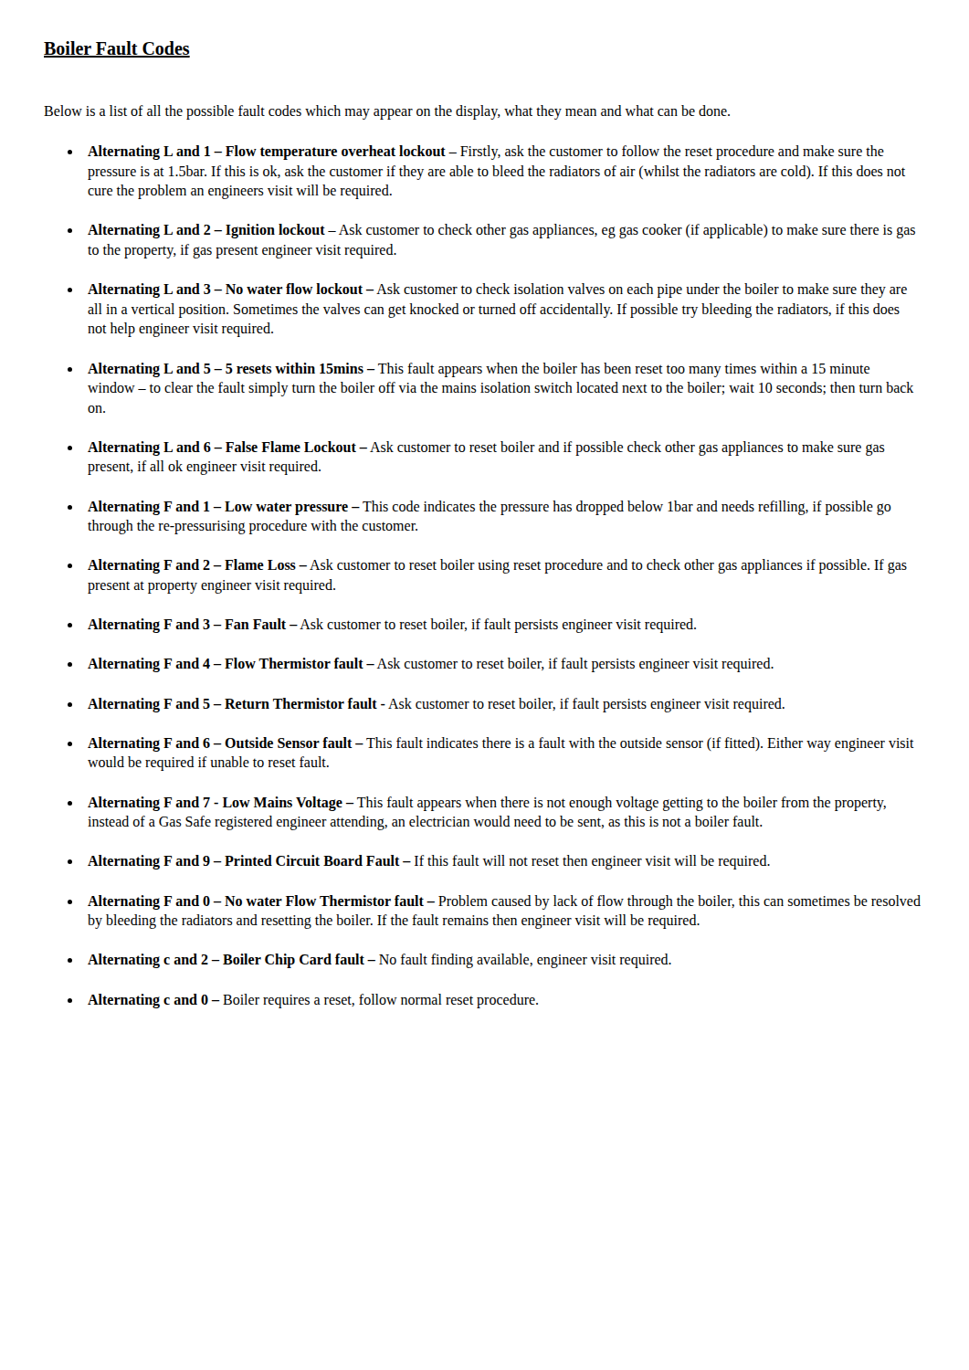Boiler Fault Codes
Below is a list of all the possible fault codes which may appear on the display, what they mean and what can be done.
Alternating L and 1 – Flow temperature overheat lockout – Firstly, ask the customer to follow the reset procedure and make sure the pressure is at 1.5bar. If this is ok, ask the customer if they are able to bleed the radiators of air (whilst the radiators are cold). If this does not cure the problem an engineers visit will be required.
Alternating L and 2 – Ignition lockout – Ask customer to check other gas appliances, eg gas cooker (if applicable) to make sure there is gas to the property, if gas present engineer visit required.
Alternating L and 3 – No water flow lockout – Ask customer to check isolation valves on each pipe under the boiler to make sure they are all in a vertical position. Sometimes the valves can get knocked or turned off accidentally. If possible try bleeding the radiators, if this does not help engineer visit required.
Alternating L and 5 – 5 resets within 15mins – This fault appears when the boiler has been reset too many times within a 15 minute window – to clear the fault simply turn the boiler off via the mains isolation switch located next to the boiler; wait 10 seconds; then turn back on.
Alternating L and 6 – False Flame Lockout – Ask customer to reset boiler and if possible check other gas appliances to make sure gas present, if all ok engineer visit required.
Alternating F and 1 – Low water pressure – This code indicates the pressure has dropped below 1bar and needs refilling, if possible go through the re-pressurising procedure with the customer.
Alternating F and 2 – Flame Loss – Ask customer to reset boiler using reset procedure and to check other gas appliances if possible. If gas present at property engineer visit required.
Alternating F and 3 – Fan Fault – Ask customer to reset boiler, if fault persists engineer visit required.
Alternating F and 4 – Flow Thermistor fault – Ask customer to reset boiler, if fault persists engineer visit required.
Alternating F and 5 – Return Thermistor fault - Ask customer to reset boiler, if fault persists engineer visit required.
Alternating F and 6 – Outside Sensor fault – This fault indicates there is a fault with the outside sensor (if fitted). Either way engineer visit would be required if unable to reset fault.
Alternating F and 7 - Low Mains Voltage – This fault appears when there is not enough voltage getting to the boiler from the property, instead of a Gas Safe registered engineer attending, an electrician would need to be sent, as this is not a boiler fault.
Alternating F and 9 – Printed Circuit Board Fault – If this fault will not reset then engineer visit will be required.
Alternating F and 0 – No water Flow Thermistor fault – Problem caused by lack of flow through the boiler, this can sometimes be resolved by bleeding the radiators and resetting the boiler. If the fault remains then engineer visit will be required.
Alternating c and 2 – Boiler Chip Card fault – No fault finding available, engineer visit required.
Alternating c and 0 – Boiler requires a reset, follow normal reset procedure.